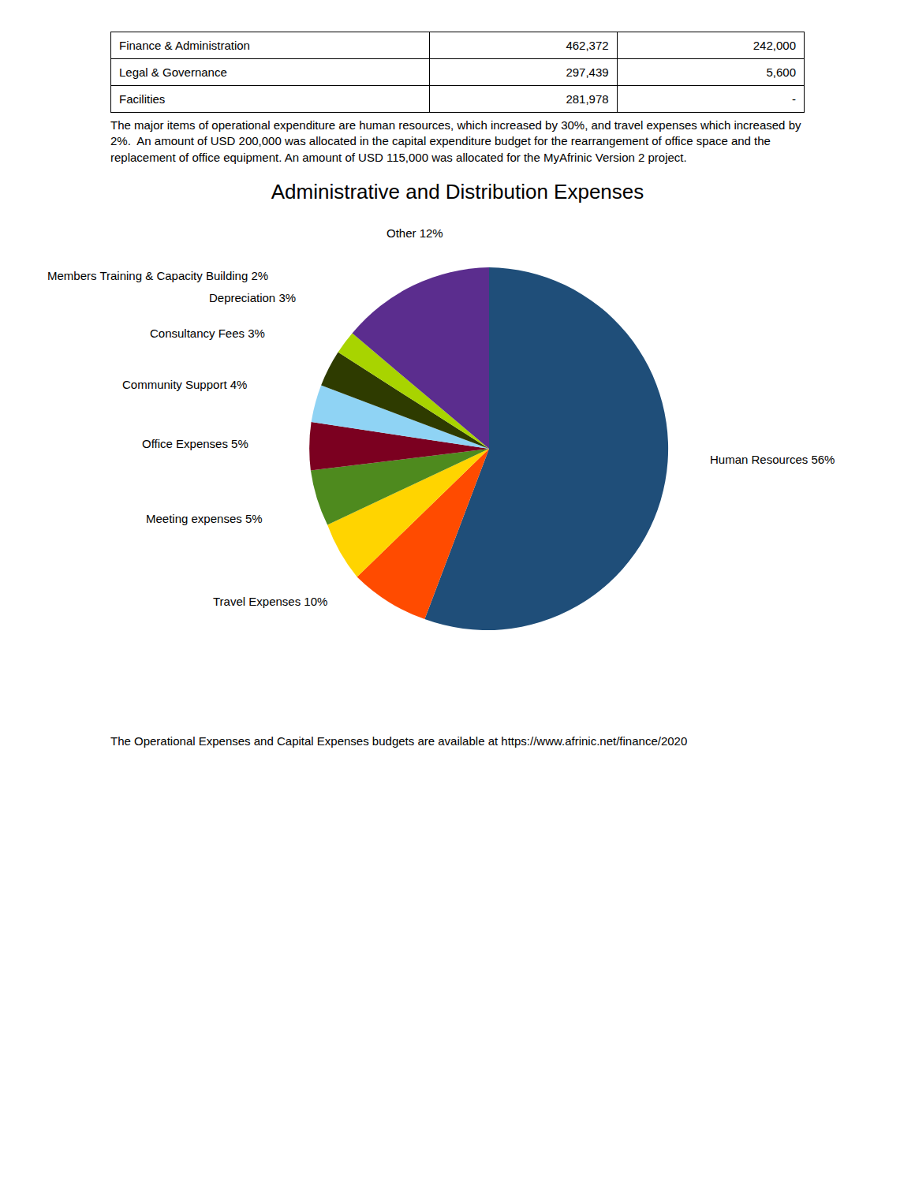| Finance & Administration | 462,372 | 242,000 |
| Legal & Governance | 297,439 | 5,600 |
| Facilities | 281,978 | - |
The major items of operational expenditure are human resources, which increased by 30%, and travel expenses which increased by 2%. An amount of USD 200,000 was allocated in the capital expenditure budget for the rearrangement of office space and the replacement of office equipment. An amount of USD 115,000 was allocated for the MyAfrinic Version 2 project.
Administrative and Distribution Expenses
Other 12%
Members Training & Capacity Building 2%
Depreciation 3%
Consultancy Fees 3%
Community Support 4%
Office Expenses 5%
Meeting expenses 5%
Travel Expenses 10%
Human Resources 56%
The Operational Expenses and Capital Expenses budgets are available at https://www.afrinic.net/finance/2020